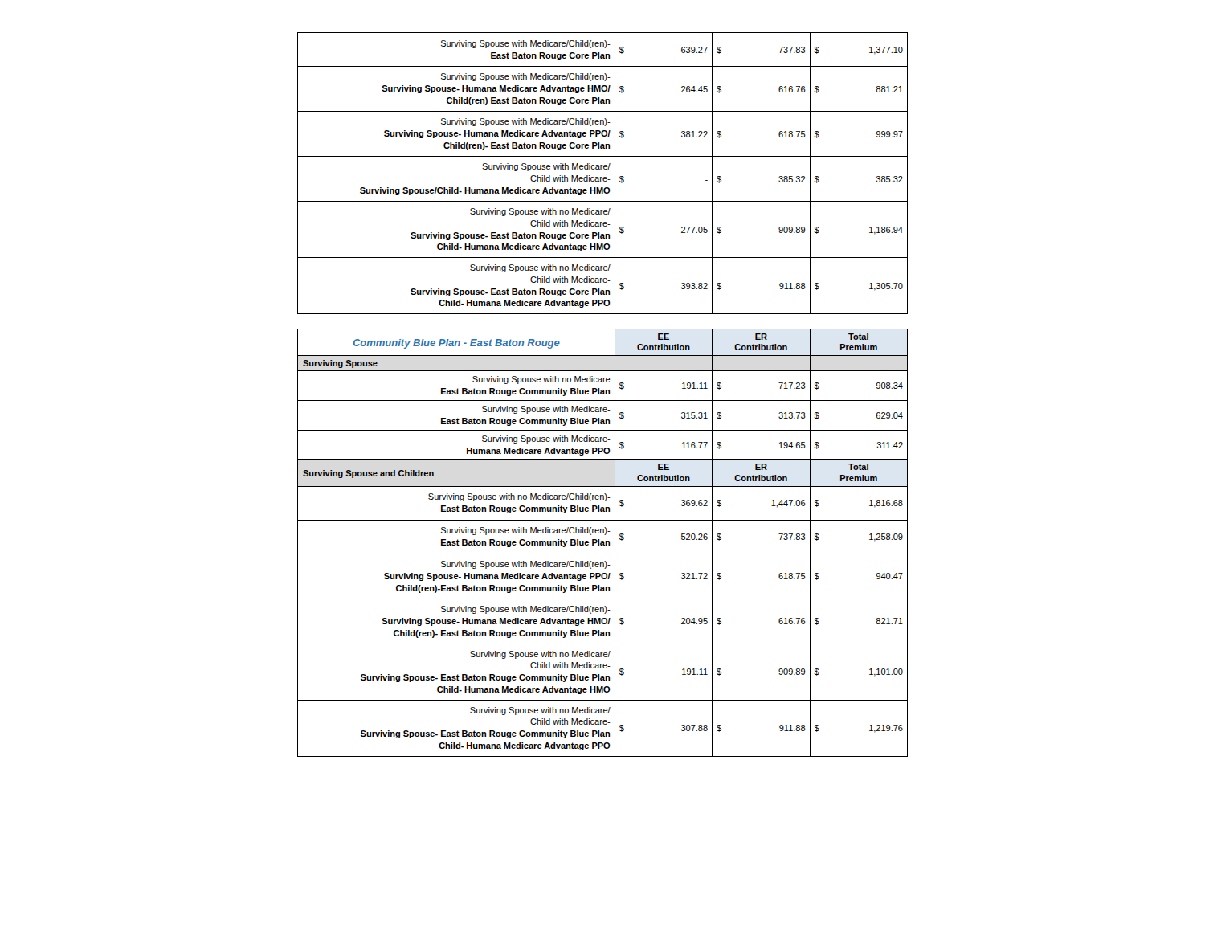| Surviving Spouse with Medicare/Child(ren)- East Baton Rouge Core Plan | $ 639.27 | $ 737.83 | $ 1,377.10 |
| Surviving Spouse with Medicare/Child(ren)- Surviving Spouse- Humana Medicare Advantage HMO/ Child(ren) East Baton Rouge Core Plan | $ 264.45 | $ 616.76 | $ 881.21 |
| Surviving Spouse with Medicare/Child(ren)- Surviving Spouse- Humana Medicare Advantage PPO/ Child(ren)- East Baton Rouge Core Plan | $ 381.22 | $ 618.75 | $ 999.97 |
| Surviving Spouse with Medicare/ Child with Medicare- Surviving Spouse/Child- Humana Medicare Advantage HMO | $ - | $ 385.32 | $ 385.32 |
| Surviving Spouse with no Medicare/ Child with Medicare- Surviving Spouse- East Baton Rouge Core Plan Child- Humana Medicare Advantage HMO | $ 277.05 | $ 909.89 | $ 1,186.94 |
| Surviving Spouse with no Medicare/ Child with Medicare- Surviving Spouse- East Baton Rouge Core Plan Child- Humana Medicare Advantage PPO | $ 393.82 | $ 911.88 | $ 1,305.70 |
| Community Blue Plan - East Baton Rouge | EE Contribution | ER Contribution | Total Premium |
| Surviving Spouse | | | |
| Surviving Spouse with no Medicare East Baton Rouge Community Blue Plan | $ 191.11 | $ 717.23 | $ 908.34 |
| Surviving Spouse with Medicare- East Baton Rouge Community Blue Plan | $ 315.31 | $ 313.73 | $ 629.04 |
| Surviving Spouse with Medicare- Humana Medicare Advantage PPO | $ 116.77 | $ 194.65 | $ 311.42 |
| Surviving Spouse and Children | EE Contribution | ER Contribution | Total Premium |
| Surviving Spouse with no Medicare/Child(ren)- East Baton Rouge Community Blue Plan | $ 369.62 | $ 1,447.06 | $ 1,816.68 |
| Surviving Spouse with Medicare/Child(ren)- East Baton Rouge Community Blue Plan | $ 520.26 | $ 737.83 | $ 1,258.09 |
| Surviving Spouse with Medicare/Child(ren)- Surviving Spouse- Humana Medicare Advantage PPO/ Child(ren)-East Baton Rouge Community Blue Plan | $ 321.72 | $ 618.75 | $ 940.47 |
| Surviving Spouse with Medicare/Child(ren)- Surviving Spouse- Humana Medicare Advantage HMO/ Child(ren)- East Baton Rouge Community Blue Plan | $ 204.95 | $ 616.76 | $ 821.71 |
| Surviving Spouse with no Medicare/ Child with Medicare- Surviving Spouse- East Baton Rouge Community Blue Plan Child- Humana Medicare Advantage HMO | $ 191.11 | $ 909.89 | $ 1,101.00 |
| Surviving Spouse with no Medicare/ Child with Medicare- Surviving Spouse- East Baton Rouge Community Blue Plan Child- Humana Medicare Advantage PPO | $ 307.88 | $ 911.88 | $ 1,219.76 |